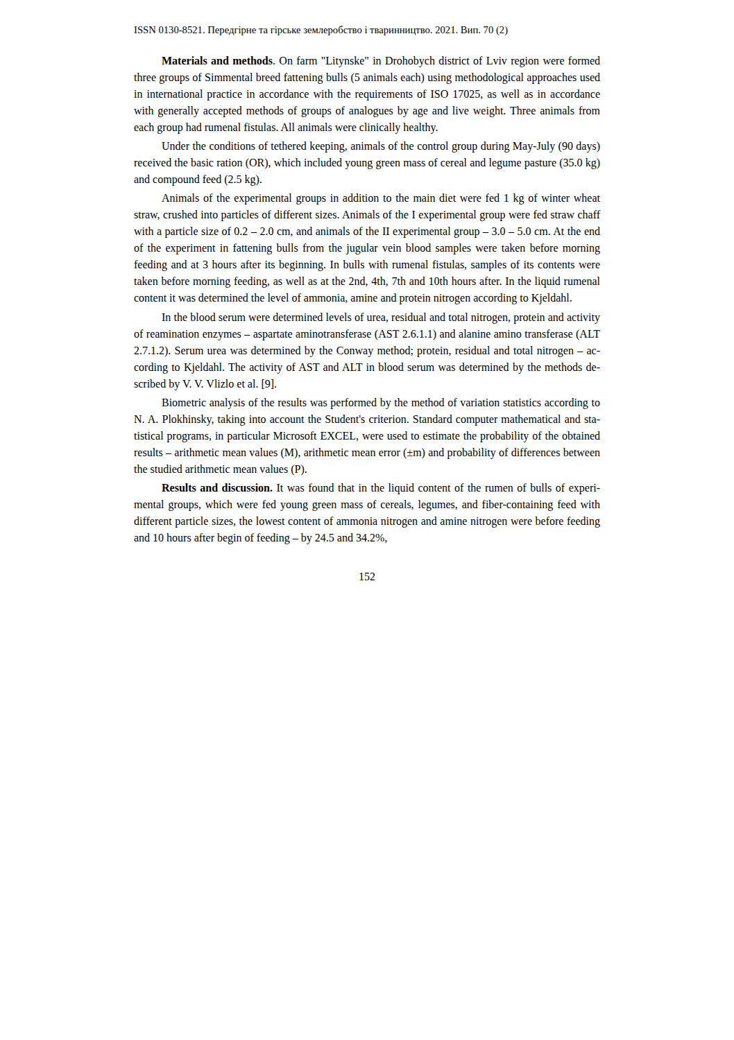ISSN 0130-8521. Передгірне та гірське землеробство і тваринництво. 2021. Вип. 70 (2)
Materials and methods. On farm "Litynske" in Drohobych district of Lviv region were formed three groups of Simmental breed fattening bulls (5 animals each) using methodological approaches used in international practice in accordance with the requirements of ISO 17025, as well as in accordance with generally accepted methods of groups of analogues by age and live weight. Three animals from each group had rumenal fistulas. All animals were clinically healthy.
Under the conditions of tethered keeping, animals of the control group during May-July (90 days) received the basic ration (OR), which included young green mass of cereal and legume pasture (35.0 kg) and compound feed (2.5 kg).
Animals of the experimental groups in addition to the main diet were fed 1 kg of winter wheat straw, crushed into particles of different sizes. Animals of the I experimental group were fed straw chaff with a particle size of 0.2 – 2.0 cm, and animals of the II experimental group – 3.0 – 5.0 cm. At the end of the experiment in fattening bulls from the jugular vein blood samples were taken before morning feeding and at 3 hours after its beginning. In bulls with rumenal fistulas, samples of its contents were taken before morning feeding, as well as at the 2nd, 4th, 7th and 10th hours after. In the liquid rumenal content it was determined the level of ammonia, amine and protein nitrogen according to Kjeldahl.
In the blood serum were determined levels of urea, residual and total nitrogen, protein and activity of reamination enzymes – aspartate aminotransferase (AST 2.6.1.1) and alanine amino transferase (ALT 2.7.1.2). Serum urea was determined by the Conway method; protein, residual and total nitrogen – according to Kjeldahl. The activity of AST and ALT in blood serum was determined by the methods described by V. V. Vlizlo et al. [9].
Biometric analysis of the results was performed by the method of variation statistics according to N. A. Plokhinsky, taking into account the Student's criterion. Standard computer mathematical and statistical programs, in particular Microsoft EXCEL, were used to estimate the probability of the obtained results – arithmetic mean values (M), arithmetic mean error (±m) and probability of differences between the studied arithmetic mean values (P).
Results and discussion. It was found that in the liquid content of the rumen of bulls of experimental groups, which were fed young green mass of cereals, legumes, and fiber-containing feed with different particle sizes, the lowest content of ammonia nitrogen and amine nitrogen were before feeding and 10 hours after begin of feeding – by 24.5 and 34.2%,
152